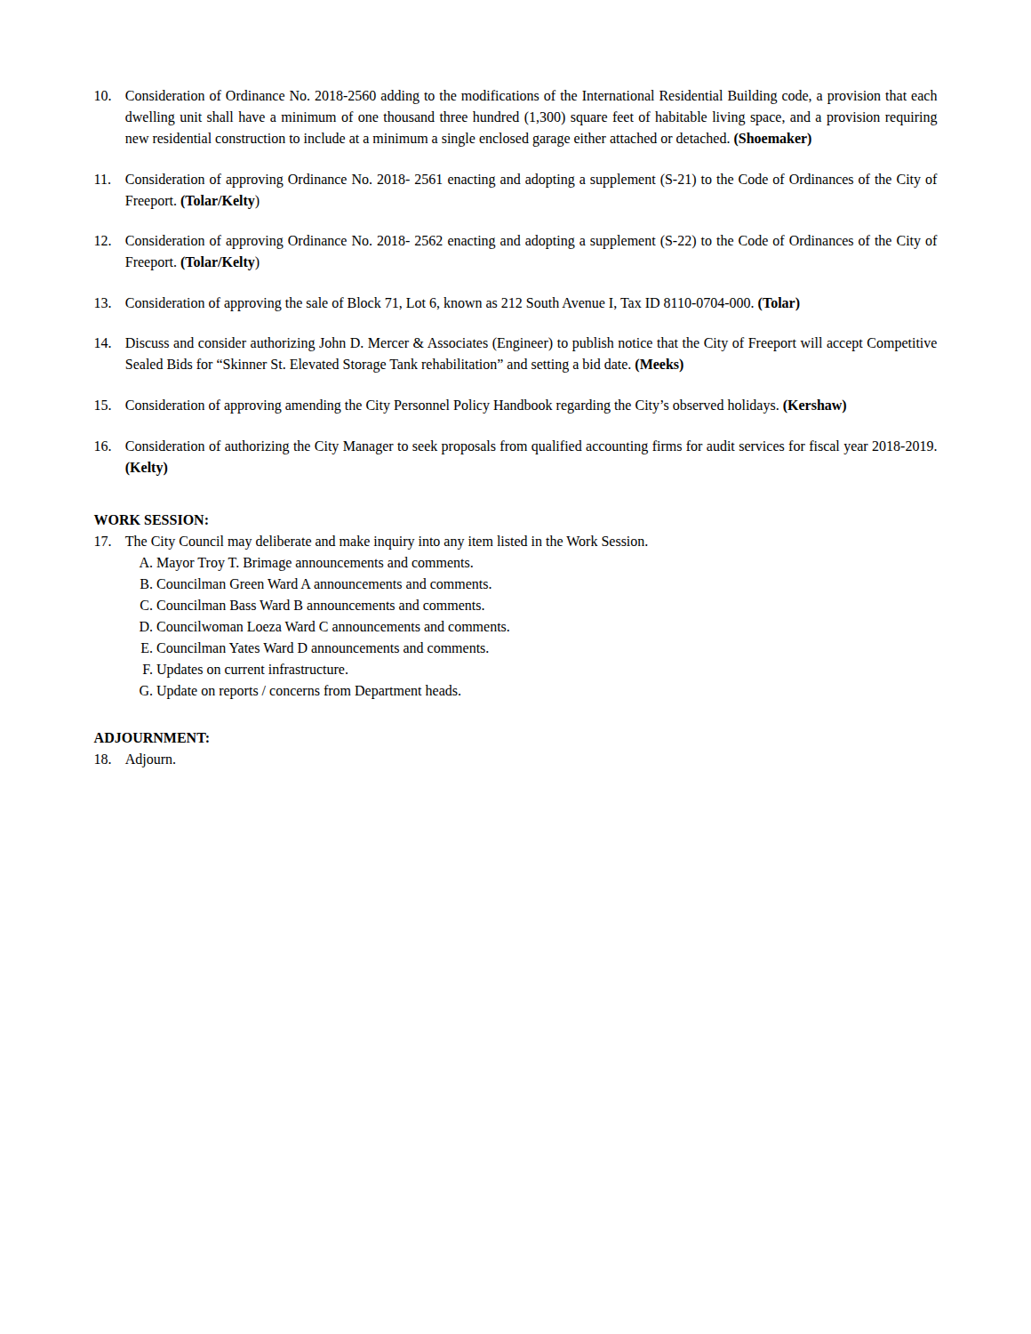10. Consideration of Ordinance No. 2018-2560 adding to the modifications of the International Residential Building code, a provision that each dwelling unit shall have a minimum of one thousand three hundred (1,300) square feet of habitable living space, and a provision requiring new residential construction to include at a minimum a single enclosed garage either attached or detached. (Shoemaker)
11. Consideration of approving Ordinance No. 2018- 2561 enacting and adopting a supplement (S-21) to the Code of Ordinances of the City of Freeport. (Tolar/Kelty)
12. Consideration of approving Ordinance No. 2018- 2562 enacting and adopting a supplement (S-22) to the Code of Ordinances of the City of Freeport. (Tolar/Kelty)
13. Consideration of approving the sale of Block 71, Lot 6, known as 212 South Avenue I, Tax ID 8110-0704-000. (Tolar)
14. Discuss and consider authorizing John D. Mercer & Associates (Engineer) to publish notice that the City of Freeport will accept Competitive Sealed Bids for “Skinner St. Elevated Storage Tank rehabilitation” and setting a bid date. (Meeks)
15. Consideration of approving amending the City Personnel Policy Handbook regarding the City’s observed holidays. (Kershaw)
16. Consideration of authorizing the City Manager to seek proposals from qualified accounting firms for audit services for fiscal year 2018-2019. (Kelty)
WORK SESSION:
17. The City Council may deliberate and make inquiry into any item listed in the Work Session.
Mayor Troy T. Brimage announcements and comments.
Councilman Green Ward A announcements and comments.
Councilman Bass Ward B announcements and comments.
Councilwoman Loeza Ward C announcements and comments.
Councilman Yates Ward D announcements and comments.
Updates on current infrastructure.
Update on reports / concerns from Department heads.
ADJOURNMENT:
18. Adjourn.